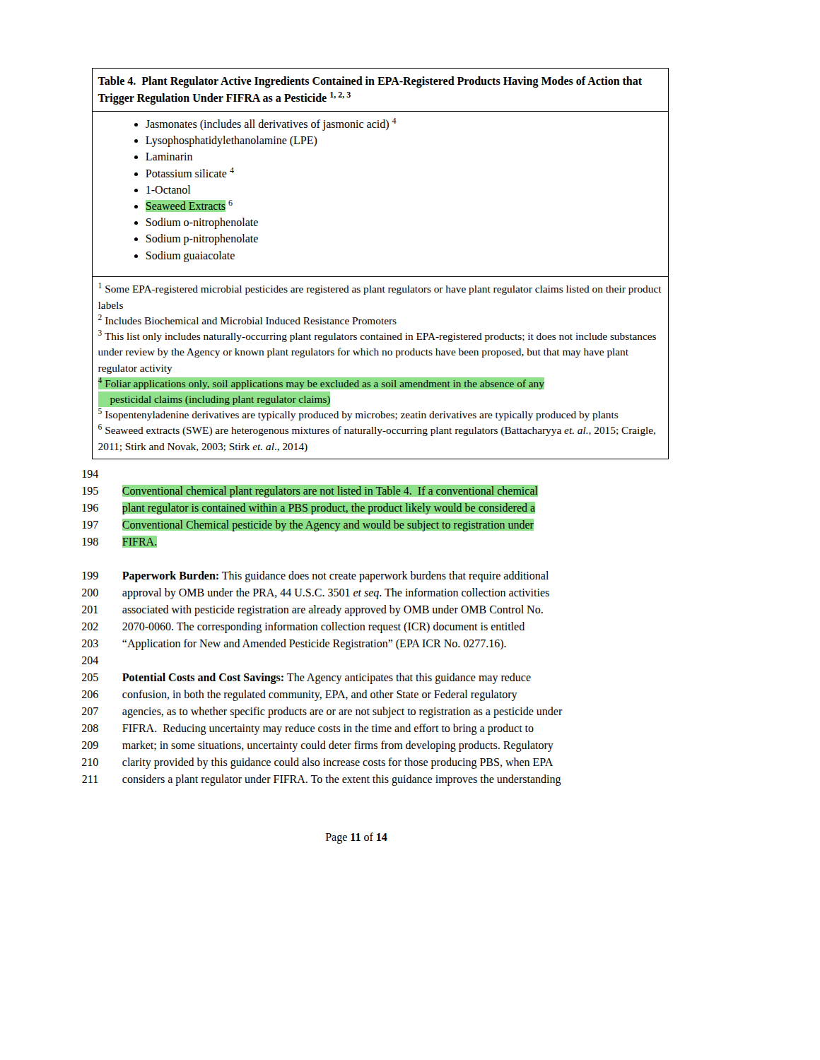| Table 4. Plant Regulator Active Ingredients Contained in EPA-Registered Products Having Modes of Action that Trigger Regulation Under FIFRA as a Pesticide 1, 2, 3 |
| Jasmonates (includes all derivatives of jasmonic acid) 4 Lysophosphatidylethanolamine (LPE) Laminarin Potassium silicate 4 1-Octanol Seaweed Extracts 6 Sodium o-nitrophenolate Sodium p-nitrophenolate Sodium guaiacolate |
| 1 Some EPA-registered microbial pesticides are registered as plant regulators or have plant regulator claims listed on their product labels 2 Includes Biochemical and Microbial Induced Resistance Promoters 3 This list only includes naturally-occurring plant regulators contained in EPA-registered products; it does not include substances under review by the Agency or known plant regulators for which no products have been proposed, but that may have plant regulator activity 4 Foliar applications only, soil applications may be excluded as a soil amendment in the absence of any pesticidal claims (including plant regulator claims) 5 Isopentenyladenine derivatives are typically produced by microbes; zeatin derivatives are typically produced by plants 6 Seaweed extracts (SWE) are heterogenous mixtures of naturally-occurring plant regulators (Battacharyya et. al. , 2015; Craigle, 2011; Stirk and Novak, 2003; Stirk et. al ., 2014) |
194
195
Conventional chemical plant regulators are not listed in Table 4. If a conventional chemical
196
plant regulator is contained within a PBS product, the product likely would be considered a
197
Conventional Chemical pesticide by the Agency and would be subject to registration under
198
FIFRA.
199
Paperwork Burden: This guidance does not create paperwork burdens that require additional
200
approval by OMB under the PRA, 44 U.S.C. 3501 et seq. The information collection activities
201
associated with pesticide registration are already approved by OMB under OMB Control No.
202
2070-0060. The corresponding information collection request (ICR) document is entitled
203
“Application for New and Amended Pesticide Registration” (EPA ICR No. 0277.16).
204
205
Potential Costs and Cost Savings: The Agency anticipates that this guidance may reduce
206
confusion, in both the regulated community, EPA, and other State or Federal regulatory
207
agencies, as to whether specific products are or are not subject to registration as a pesticide under
208
FIFRA. Reducing uncertainty may reduce costs in the time and effort to bring a product to
209
market; in some situations, uncertainty could deter firms from developing products. Regulatory
210
clarity provided by this guidance could also increase costs for those producing PBS, when EPA
211
considers a plant regulator under FIFRA. To the extent this guidance improves the understanding
Page 11 of 14